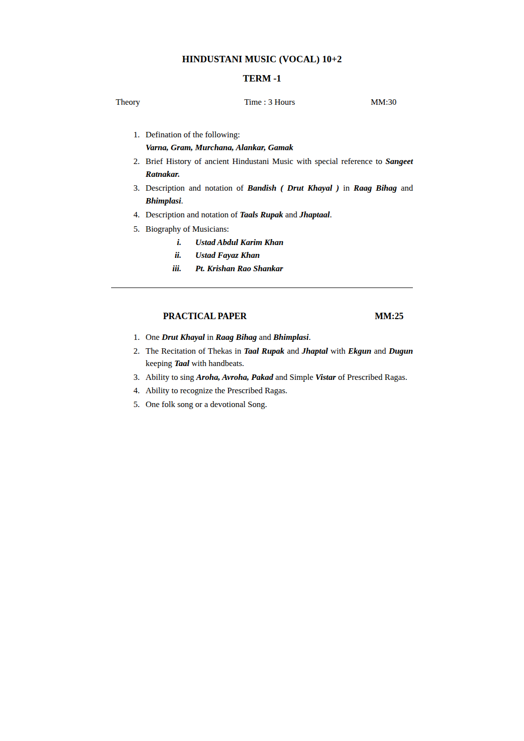HINDUSTANI MUSIC (VOCAL) 10+2
TERM -1
Theory Time : 3 Hours MM:30
Defination of the following:
Varna, Gram, Murchana, Alankar, Gamak
Brief History of ancient Hindustani Music with special reference to Sangeet Ratnakar.
Description and notation of Bandish ( Drut Khayal ) in Raag Bihag and Bhimplasi.
Description and notation of Taals Rupak and Jhaptaal.
Biography of Musicians:
Ustad Abdul Karim Khan
Ustad Fayaz Khan
Pt. Krishan Rao Shankar
PRACTICAL PAPER MM:25
One Drut Khayal in Raag Bihag and Bhimplasi.
The Recitation of Thekas in Taal Rupak and Jhaptal with Ekgun and Dugun keeping Taal with handbeats.
Ability to sing Aroha, Avroha, Pakad and Simple Vistar of Prescribed Ragas.
Ability to recognize the Prescribed Ragas.
One folk song or a devotional Song.